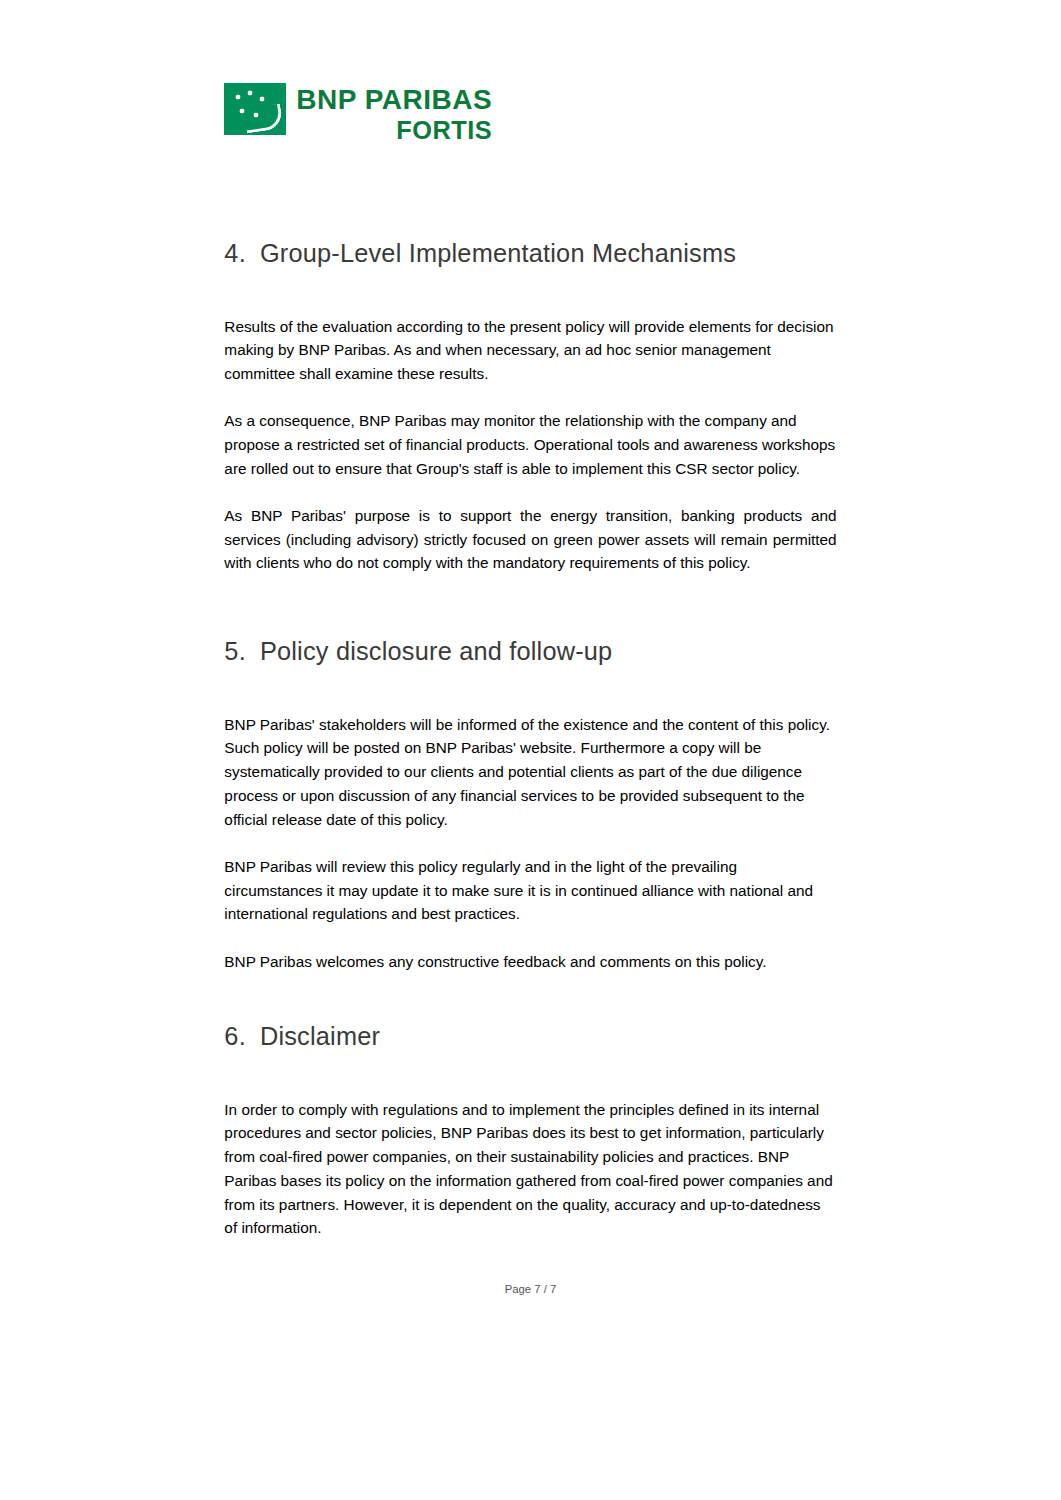BNP PARIBAS
FORTIS
4. Group-Level Implementation Mechanisms
Results of the evaluation according to the present policy will provide elements for decision making by BNP Paribas. As and when necessary, an ad hoc senior management committee shall examine these results.
As a consequence, BNP Paribas may monitor the relationship with the company and propose a restricted set of financial products. Operational tools and awareness workshops are rolled out to ensure that Group's staff is able to implement this CSR sector policy.
As BNP Paribas' purpose is to support the energy transition, banking products and services (including advisory) strictly focused on green power assets will remain permitted with clients who do not comply with the mandatory requirements of this policy.
5. Policy disclosure and follow-up
BNP Paribas' stakeholders will be informed of the existence and the content of this policy. Such policy will be posted on BNP Paribas' website. Furthermore a copy will be systematically provided to our clients and potential clients as part of the due diligence process or upon discussion of any financial services to be provided subsequent to the official release date of this policy.
BNP Paribas will review this policy regularly and in the light of the prevailing circumstances it may update it to make sure it is in continued alliance with national and international regulations and best practices.
BNP Paribas welcomes any constructive feedback and comments on this policy.
6. Disclaimer
In order to comply with regulations and to implement the principles defined in its internal procedures and sector policies, BNP Paribas does its best to get information, particularly from coal-fired power companies, on their sustainability policies and practices. BNP Paribas bases its policy on the information gathered from coal-fired power companies and from its partners. However, it is dependent on the quality, accuracy and up-to-datedness of information.
Page 7 / 7